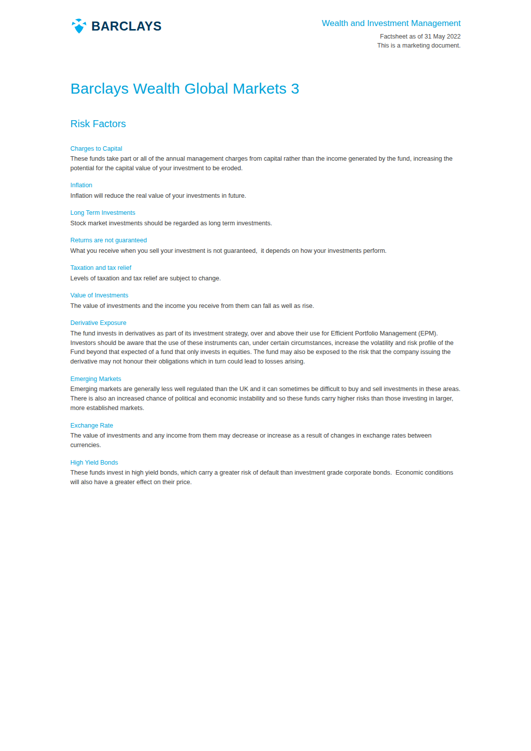BARCLAYS
Wealth and Investment Management
Factsheet as of 31 May 2022
This is a marketing document.
Barclays Wealth Global Markets 3
Risk Factors
Charges to Capital
These funds take part or all of the annual management charges from capital rather than the income generated by the fund, increasing the potential for the capital value of your investment to be eroded.
Inflation
Inflation will reduce the real value of your investments in future.
Long Term Investments
Stock market investments should be regarded as long term investments.
Returns are not guaranteed
What you receive when you sell your investment is not guaranteed, it depends on how your investments perform.
Taxation and tax relief
Levels of taxation and tax relief are subject to change.
Value of Investments
The value of investments and the income you receive from them can fall as well as rise.
Derivative Exposure
The fund invests in derivatives as part of its investment strategy, over and above their use for Efficient Portfolio Management (EPM). Investors should be aware that the use of these instruments can, under certain circumstances, increase the volatility and risk profile of the Fund beyond that expected of a fund that only invests in equities. The fund may also be exposed to the risk that the company issuing the derivative may not honour their obligations which in turn could lead to losses arising.
Emerging Markets
Emerging markets are generally less well regulated than the UK and it can sometimes be difficult to buy and sell investments in these areas. There is also an increased chance of political and economic instability and so these funds carry higher risks than those investing in larger, more established markets.
Exchange Rate
The value of investments and any income from them may decrease or increase as a result of changes in exchange rates between currencies.
High Yield Bonds
These funds invest in high yield bonds, which carry a greater risk of default than investment grade corporate bonds. Economic conditions will also have a greater effect on their price.